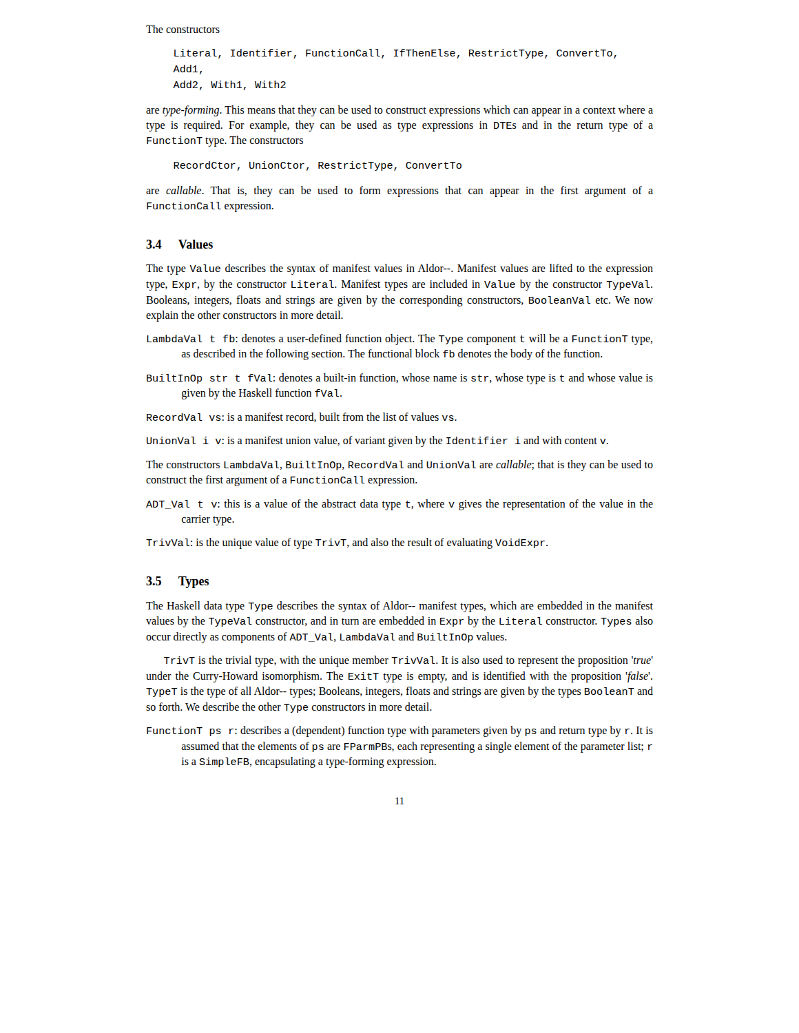The constructors
Literal, Identifier, FunctionCall, IfThenElse, RestrictType, ConvertTo, Add1,
Add2, With1, With2
are type-forming. This means that they can be used to construct expressions which can appear in a context where a type is required. For example, they can be used as type expressions in DTEs and in the return type of a FunctionT type. The constructors
RecordCtor, UnionCtor, RestrictType, ConvertTo
are callable. That is, they can be used to form expressions that can appear in the first argument of a FunctionCall expression.
3.4 Values
The type Value describes the syntax of manifest values in Aldor--. Manifest values are lifted to the expression type, Expr, by the constructor Literal. Manifest types are included in Value by the constructor TypeVal. Booleans, integers, floats and strings are given by the corresponding constructors, BooleanVal etc. We now explain the other constructors in more detail.
LambdaVal t fb: denotes a user-defined function object. The Type component t will be a FunctionT type, as described in the following section. The functional block fb denotes the body of the function.
BuiltInOp str t fVal: denotes a built-in function, whose name is str, whose type is t and whose value is given by the Haskell function fVal.
RecordVal vs: is a manifest record, built from the list of values vs.
UnionVal i v: is a manifest union value, of variant given by the Identifier i and with content v.
The constructors LambdaVal, BuiltInOp, RecordVal and UnionVal are callable; that is they can be used to construct the first argument of a FunctionCall expression.
ADT_Val t v: this is a value of the abstract data type t, where v gives the representation of the value in the carrier type.
TrivVal: is the unique value of type TrivT, and also the result of evaluating VoidExpr.
3.5 Types
The Haskell data type Type describes the syntax of Aldor-- manifest types, which are embedded in the manifest values by the TypeVal constructor, and in turn are embedded in Expr by the Literal constructor. Types also occur directly as components of ADT_Val, LambdaVal and BuiltInOp values.
TrivT is the trivial type, with the unique member TrivVal. It is also used to represent the proposition 'true' under the Curry-Howard isomorphism. The ExitT type is empty, and is identified with the proposition 'false'. TypeT is the type of all Aldor-- types; Booleans, integers, floats and strings are given by the types BooleanT and so forth. We describe the other Type constructors in more detail.
FunctionT ps r: describes a (dependent) function type with parameters given by ps and return type by r. It is assumed that the elements of ps are FParmPBs, each representing a single element of the parameter list; r is a SimpleFB, encapsulating a type-forming expression.
11